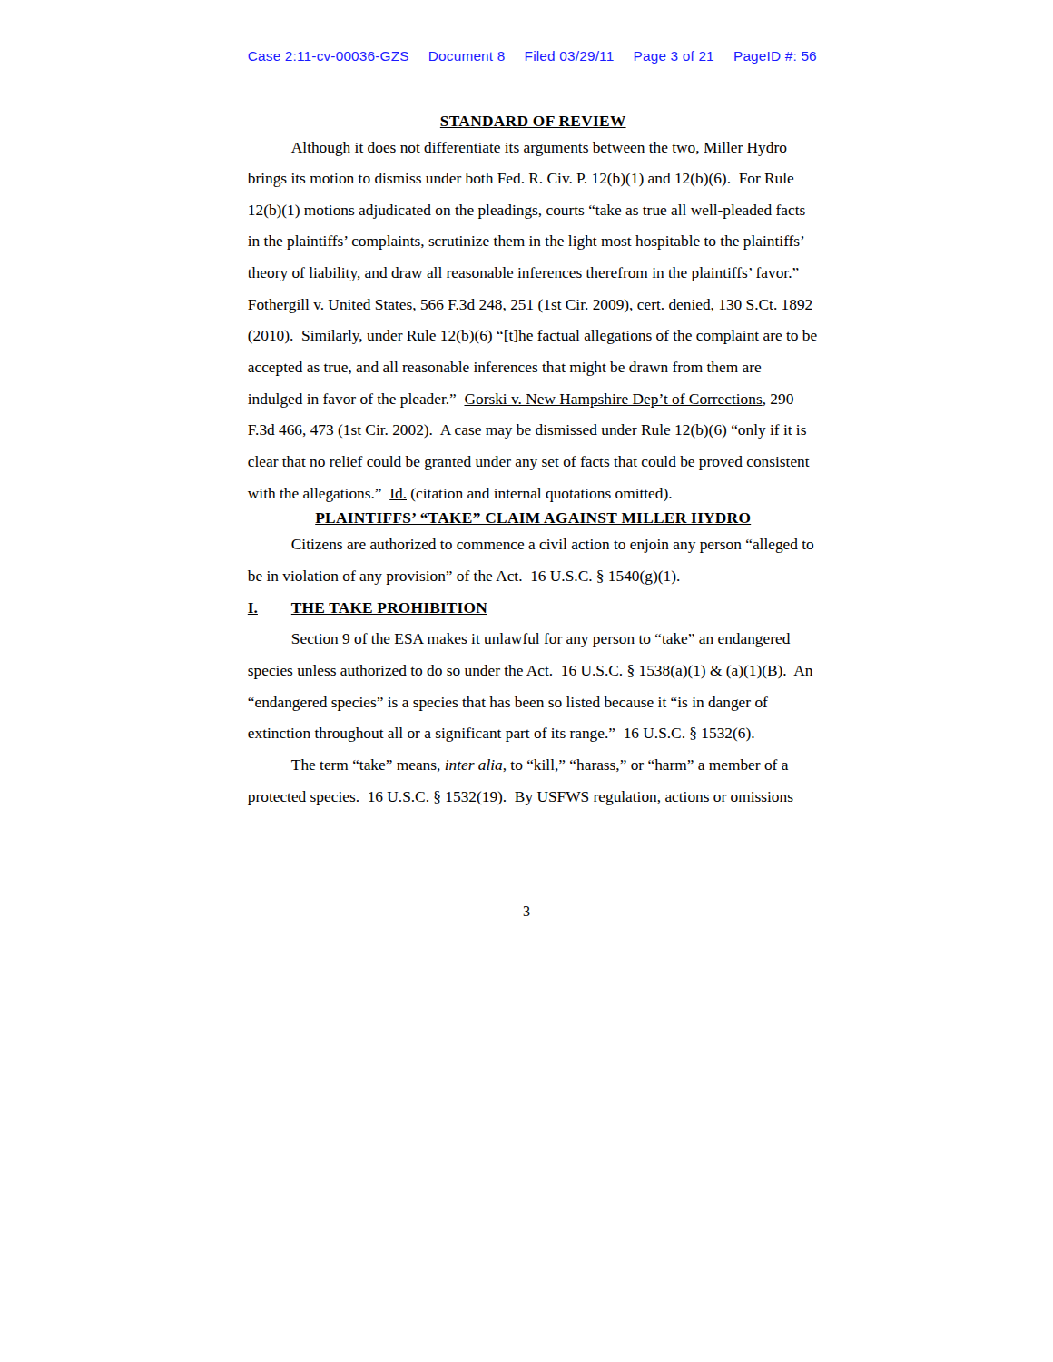Case 2:11-cv-00036-GZS Document 8 Filed 03/29/11 Page 3 of 21 PageID #: 56
STANDARD OF REVIEW
Although it does not differentiate its arguments between the two, Miller Hydro brings its motion to dismiss under both Fed. R. Civ. P. 12(b)(1) and 12(b)(6). For Rule 12(b)(1) motions adjudicated on the pleadings, courts “take as true all well-pleaded facts in the plaintiffs’ complaints, scrutinize them in the light most hospitable to the plaintiffs’ theory of liability, and draw all reasonable inferences therefrom in the plaintiffs’ favor.” Fothergill v. United States, 566 F.3d 248, 251 (1st Cir. 2009), cert. denied, 130 S.Ct. 1892 (2010). Similarly, under Rule 12(b)(6) “[t]he factual allegations of the complaint are to be accepted as true, and all reasonable inferences that might be drawn from them are indulged in favor of the pleader.” Gorski v. New Hampshire Dep’t of Corrections, 290 F.3d 466, 473 (1st Cir. 2002). A case may be dismissed under Rule 12(b)(6) “only if it is clear that no relief could be granted under any set of facts that could be proved consistent with the allegations.” Id. (citation and internal quotations omitted).
PLAINTIFFS’ “TAKE” CLAIM AGAINST MILLER HYDRO
Citizens are authorized to commence a civil action to enjoin any person “alleged to be in violation of any provision” of the Act. 16 U.S.C. § 1540(g)(1).
I. THE TAKE PROHIBITION
Section 9 of the ESA makes it unlawful for any person to “take” an endangered species unless authorized to do so under the Act. 16 U.S.C. § 1538(a)(1) & (a)(1)(B). An “endangered species” is a species that has been so listed because it “is in danger of extinction throughout all or a significant part of its range.” 16 U.S.C. § 1532(6).
The term “take” means, inter alia, to “kill,” “harass,” or “harm” a member of a protected species. 16 U.S.C. § 1532(19). By USFWS regulation, actions or omissions
3